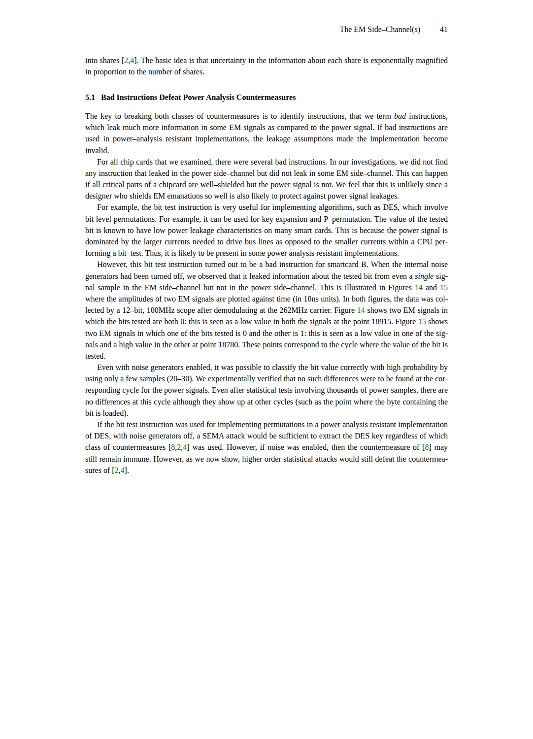The EM Side–Channel(s)41
into shares [2,4]. The basic idea is that uncertainty in the information about each share is exponentially magnified in proportion to the number of shares.
5.1 Bad Instructions Defeat Power Analysis Countermeasures
The key to breaking both classes of countermeasures is to identify instructions, that we term bad instructions, which leak much more information in some EM signals as compared to the power signal. If bad instructions are used in power–analysis resistant implementations, the leakage assumptions made the implementation become invalid.
For all chip cards that we examined, there were several bad instructions. In our investigations, we did not find any instruction that leaked in the power side–channel but did not leak in some EM side–channel. This can happen if all critical parts of a chipcard are well–shielded but the power signal is not. We feel that this is unlikely since a designer who shields EM emanations so well is also likely to protect against power signal leakages.
For example, the bit test instruction is very useful for implementing algorithms, such as DES, which involve bit level permutations. For example, it can be used for key expansion and P–permutation. The value of the tested bit is known to have low power leakage characteristics on many smart cards. This is because the power signal is dominated by the larger currents needed to drive bus lines as opposed to the smaller currents within a CPU performing a bit–test. Thus, it is likely to be present in some power analysis resistant implementations.
However, this bit test instruction turned out to be a bad instruction for smartcard B. When the internal noise generators had been turned off, we observed that it leaked information about the tested bit from even a single signal sample in the EM side–channel but not in the power side–channel. This is illustrated in Figures 14 and 15 where the amplitudes of two EM signals are plotted against time (in 10ns units). In both figures, the data was collected by a 12–bit, 100MHz scope after demodulating at the 262MHz carrier. Figure 14 shows two EM signals in which the bits tested are both 0: this is seen as a low value in both the signals at the point 18915. Figure 15 shows two EM signals in which one of the bits tested is 0 and the other is 1: this is seen as a low value in one of the signals and a high value in the other at point 18780. These points correspond to the cycle where the value of the bit is tested.
Even with noise generators enabled, it was possible to classify the bit value correctly with high probability by using only a few samples (20–30). We experimentally verified that no such differences were to be found at the corresponding cycle for the power signals. Even after statistical tests involving thousands of power samples, there are no differences at this cycle although they show up at other cycles (such as the point where the byte containing the bit is loaded).
If the bit test instruction was used for implementing permutations in a power analysis resistant implementation of DES, with noise generators off, a SEMA attack would be sufficient to extract the DES key regardless of which class of countermeasures [8,2,4] was used. However, if noise was enabled, then the countermeasure of [8] may still remain immune. However, as we now show, higher order statistical attacks would still defeat the countermeasures of [2,4].